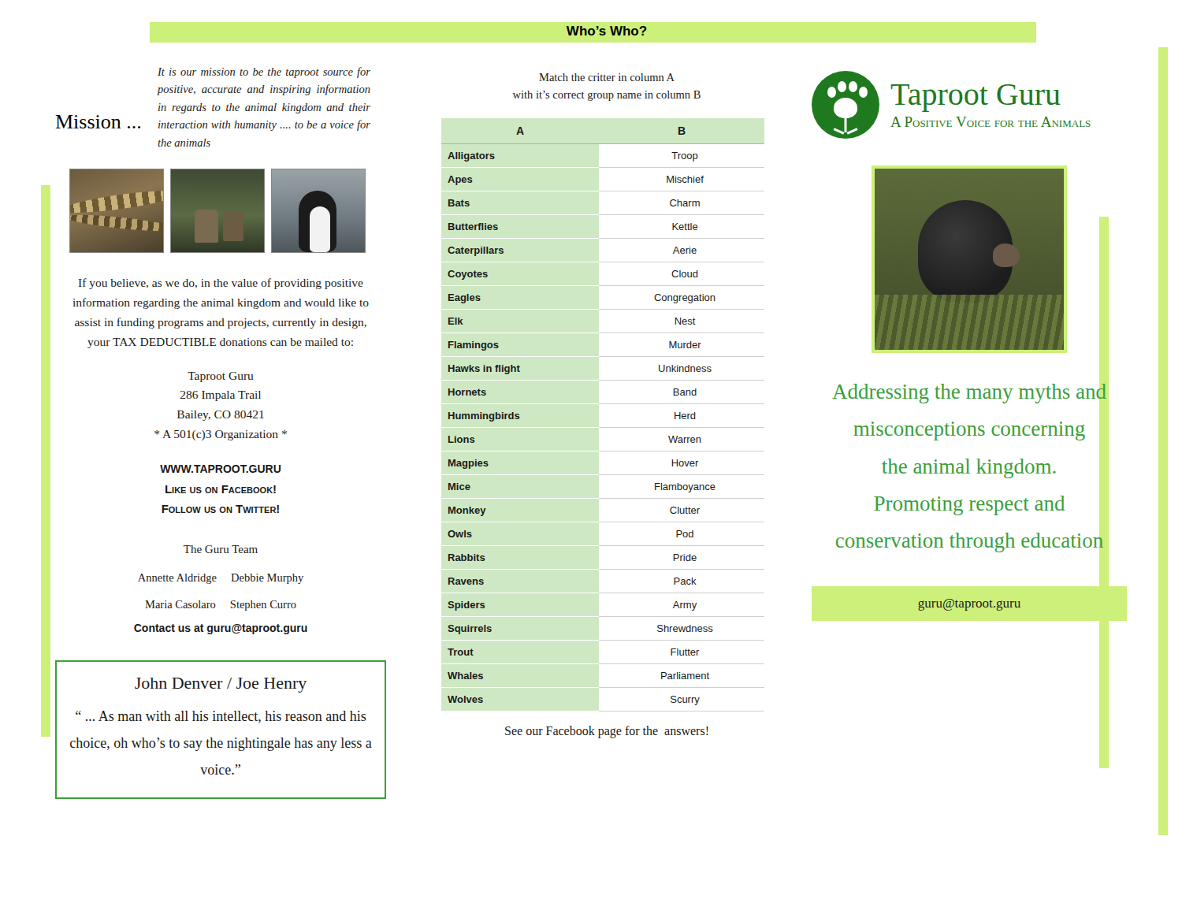Who’s Who?
Mission ...
It is our mission to be the taproot source for positive, accurate and inspiring information in regards to the animal kingdom and their interaction with humanity .... to be a voice for the animals
If you believe, as we do, in the value of providing positive information regarding the animal kingdom and would like to assist in funding programs and projects, currently in design, your TAX DEDUCTIBLE donations can be mailed to:
Taproot Guru
286 Impala Trail
Bailey, CO 80421
* A 501(c)3 Organization *
WWW.TAPROOT.GURU
Like us on Facebook!
Follow us on Twitter!
The Guru Team
Annette Aldridge Debbie Murphy
Maria Casolaro Stephen Curro
Contact us at guru@taproot.guru
John Denver / Joe Henry
“ ... As man with all his intellect, his reason and his choice, oh who’s to say the nightingale has any less a voice.”
Match the critter in column A
with it’s correct group name in column B
| A | B |
| --- | --- |
| Alligators | Troop |
| Apes | Mischief |
| Bats | Charm |
| Butterflies | Kettle |
| Caterpillars | Aerie |
| Coyotes | Cloud |
| Eagles | Congregation |
| Elk | Nest |
| Flamingos | Murder |
| Hawks in flight | Unkindness |
| Hornets | Band |
| Hummingbirds | Herd |
| Lions | Warren |
| Magpies | Hover |
| Mice | Flamboyance |
| Monkey | Clutter |
| Owls | Pod |
| Rabbits | Pride |
| Ravens | Pack |
| Spiders | Army |
| Squirrels | Shrewdness |
| Trout | Flutter |
| Whales | Parliament |
| Wolves | Scurry |
See our Facebook page for the answers!
Taproot Guru
A Positive Voice for the Animals
Addressing the many myths and misconceptions concerning
the animal kingdom.
Promoting respect and conservation through education
guru@taproot.guru